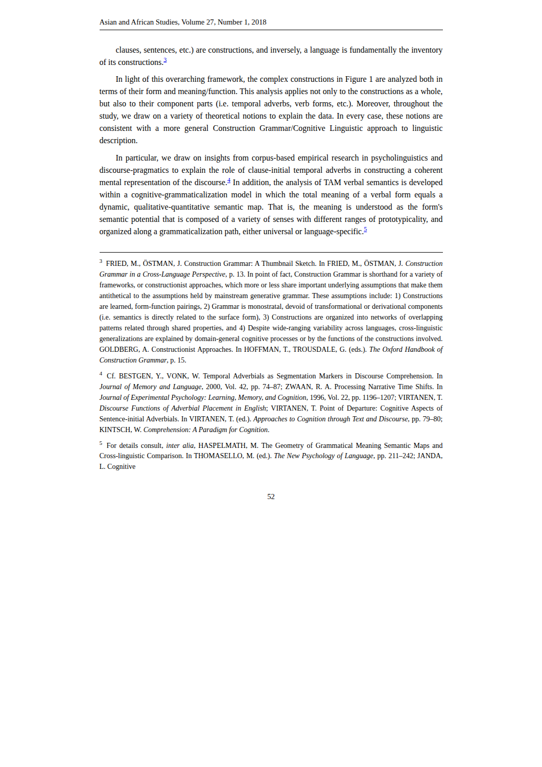Asian and African Studies, Volume 27, Number 1, 2018
clauses, sentences, etc.) are constructions, and inversely, a language is fundamentally the inventory of its constructions.3
In light of this overarching framework, the complex constructions in Figure 1 are analyzed both in terms of their form and meaning/function. This analysis applies not only to the constructions as a whole, but also to their component parts (i.e. temporal adverbs, verb forms, etc.). Moreover, throughout the study, we draw on a variety of theoretical notions to explain the data. In every case, these notions are consistent with a more general Construction Grammar/Cognitive Linguistic approach to linguistic description.
In particular, we draw on insights from corpus-based empirical research in psycholinguistics and discourse-pragmatics to explain the role of clause-initial temporal adverbs in constructing a coherent mental representation of the discourse.4 In addition, the analysis of TAM verbal semantics is developed within a cognitive-grammaticalization model in which the total meaning of a verbal form equals a dynamic, qualitative-quantitative semantic map. That is, the meaning is understood as the form's semantic potential that is composed of a variety of senses with different ranges of prototypicality, and organized along a grammaticalization path, either universal or language-specific.5
3 FRIED, M., ÖSTMAN, J. Construction Grammar: A Thumbnail Sketch. In FRIED, M., ÖSTMAN, J. Construction Grammar in a Cross-Language Perspective, p. 13. In point of fact, Construction Grammar is shorthand for a variety of frameworks, or constructionist approaches, which more or less share important underlying assumptions that make them antithetical to the assumptions held by mainstream generative grammar. These assumptions include: 1) Constructions are learned, form-function pairings, 2) Grammar is monostratal, devoid of transformational or derivational components (i.e. semantics is directly related to the surface form), 3) Constructions are organized into networks of overlapping patterns related through shared properties, and 4) Despite wide-ranging variability across languages, cross-linguistic generalizations are explained by domain-general cognitive processes or by the functions of the constructions involved. GOLDBERG, A. Constructionist Approaches. In HOFFMAN, T., TROUSDALE, G. (eds.). The Oxford Handbook of Construction Grammar, p. 15.
4 Cf. BESTGEN, Y., VONK, W. Temporal Adverbials as Segmentation Markers in Discourse Comprehension. In Journal of Memory and Language, 2000, Vol. 42, pp. 74–87; ZWAAN, R. A. Processing Narrative Time Shifts. In Journal of Experimental Psychology: Learning, Memory, and Cognition, 1996, Vol. 22, pp. 1196–1207; VIRTANEN, T. Discourse Functions of Adverbial Placement in English; VIRTANEN, T. Point of Departure: Cognitive Aspects of Sentence-initial Adverbials. In VIRTANEN, T. (ed.). Approaches to Cognition through Text and Discourse, pp. 79–80; KINTSCH, W. Comprehension: A Paradigm for Cognition.
5 For details consult, inter alia, HASPELMATH, M. The Geometry of Grammatical Meaning Semantic Maps and Cross-linguistic Comparison. In THOMASELLO, M. (ed.). The New Psychology of Language, pp. 211–242; JANDA, L. Cognitive
52